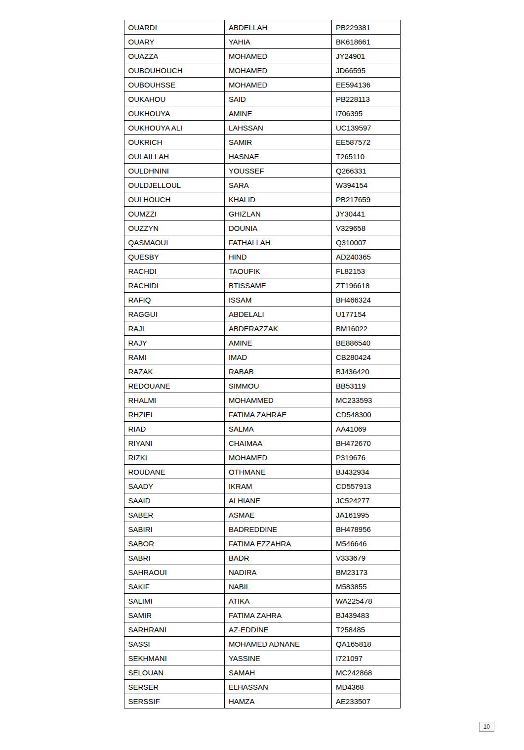| OUARDI | ABDELLAH | PB229381 |
| OUARY | YAHIA | BK618661 |
| OUAZZA | MOHAMED | JY24901 |
| OUBOUHOUCH | MOHAMED | JD66595 |
| OUBOUHSSE | MOHAMED | EE594136 |
| OUKAHOU | SAID | PB228113 |
| OUKHOUYA | AMINE | I706395 |
| OUKHOUYA ALI | LAHSSAN | UC139597 |
| OUKRICH | SAMIR | EE587572 |
| OULAILLAH | HASNAE | T265110 |
| OULDHNINI | YOUSSEF | Q266331 |
| OULDJELLOUL | SARA | W394154 |
| OULHOUCH | KHALID | PB217659 |
| OUMZZI | GHIZLAN | JY30441 |
| OUZZYN | DOUNIA | V329658 |
| QASMAOUI | FATHALLAH | Q310007 |
| QUESBY | HIND | AD240365 |
| RACHDI | TAOUFIK | FL82153 |
| RACHIDI | BTISSAME | ZT196618 |
| RAFIQ | ISSAM | BH466324 |
| RAGGUI | ABDELALI | U177154 |
| RAJI | ABDERAZZAK | BM16022 |
| RAJY | AMINE | BE886540 |
| RAMI | IMAD | CB280424 |
| RAZAK | RABAB | BJ436420 |
| REDOUANE | SIMMOU | BB53119 |
| RHALMI | MOHAMMED | MC233593 |
| RHZIEL | FATIMA ZAHRAE | CD548300 |
| RIAD | SALMA | AA41069 |
| RIYANI | CHAIMAA | BH472670 |
| RIZKI | MOHAMED | P319676 |
| ROUDANE | OTHMANE | BJ432934 |
| SAADY | IKRAM | CD557913 |
| SAAID | ALHIANE | JC524277 |
| SABER | ASMAE | JA161995 |
| SABIRI | BADREDDINE | BH478956 |
| SABOR | FATIMA EZZAHRA | M546646 |
| SABRI | BADR | V333679 |
| SAHRAOUI | NADIRA | BM23173 |
| SAKIF | NABIL | M583855 |
| SALIMI | ATIKA | WA225478 |
| SAMIR | FATIMA ZAHRA | BJ439483 |
| SARHRANI | AZ-EDDINE | T258485 |
| SASSI | MOHAMED ADNANE | QA165818 |
| SEKHMANI | YASSINE | I721097 |
| SELOUAN | SAMAH | MC242868 |
| SERSER | ELHASSAN | MD4368 |
| SERSSIF | HAMZA | AE233507 |
10